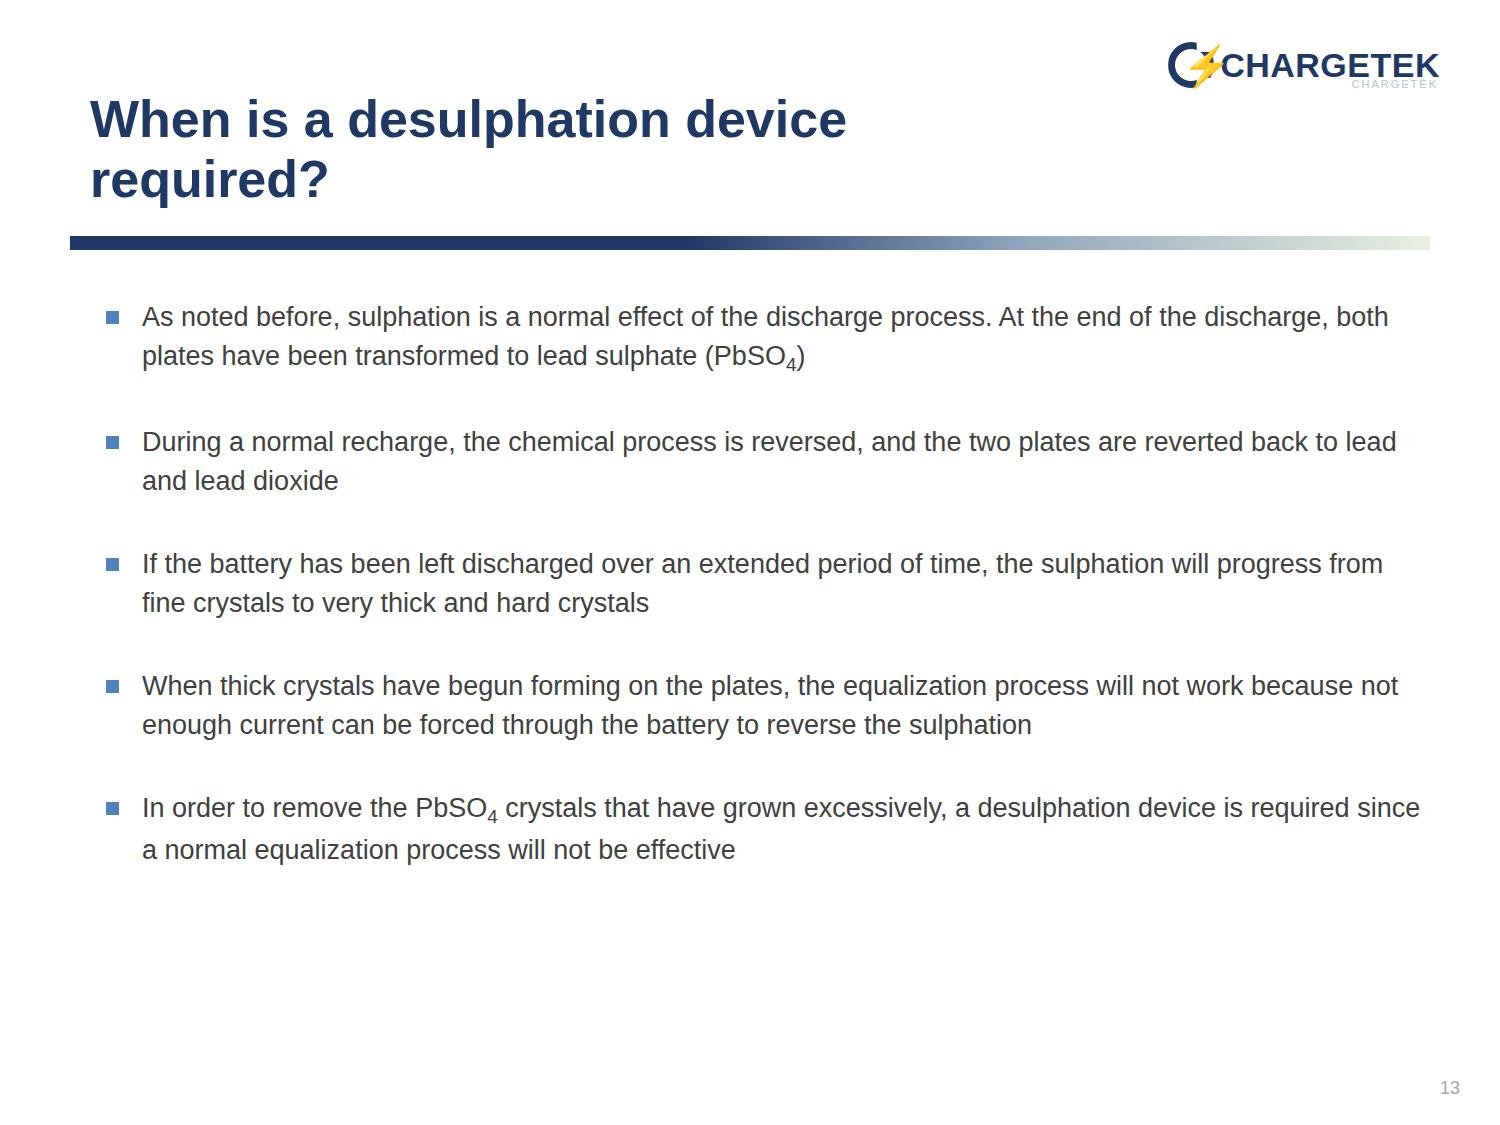⚡
CHARGETEK
CHARGETEK
When is a desulphation device required?
As noted before, sulphation is a normal effect of the discharge process. At the end of the discharge, both plates have been transformed to lead sulphate (PbSO4)
During a normal recharge, the chemical process is reversed, and the two plates are reverted back to lead and lead dioxide
If the battery has been left discharged over an extended period of time, the sulphation will progress from fine crystals to very thick and hard crystals
When thick crystals have begun forming on the plates, the equalization process will not work because not enough current can be forced through the battery to reverse the sulphation
In order to remove the PbSO4 crystals that have grown excessively, a desulphation device is required since a normal equalization process will not be effective
13